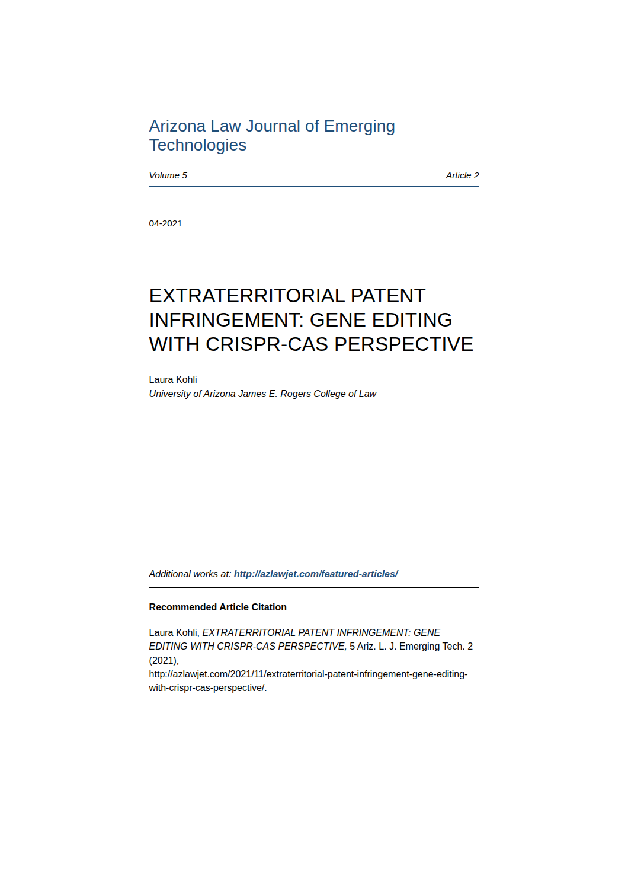Arizona Law Journal of Emerging Technologies
Volume 5 Article 2
04-2021
EXTRATERRITORIAL PATENT INFRINGEMENT: GENE EDITING WITH CRISPR-CAS PERSPECTIVE
Laura Kohli
University of Arizona James E. Rogers College of Law
Additional works at: http://azlawjet.com/featured-articles/
Recommended Article Citation
Laura Kohli, EXTRATERRITORIAL PATENT INFRINGEMENT: GENE EDITING WITH CRISPR-CAS PERSPECTIVE, 5 Ariz. L. J. Emerging Tech. 2 (2021),
http://azlawjet.com/2021/11/extraterritorial-patent-infringement-gene-editing-with-crispr-cas-perspective/.